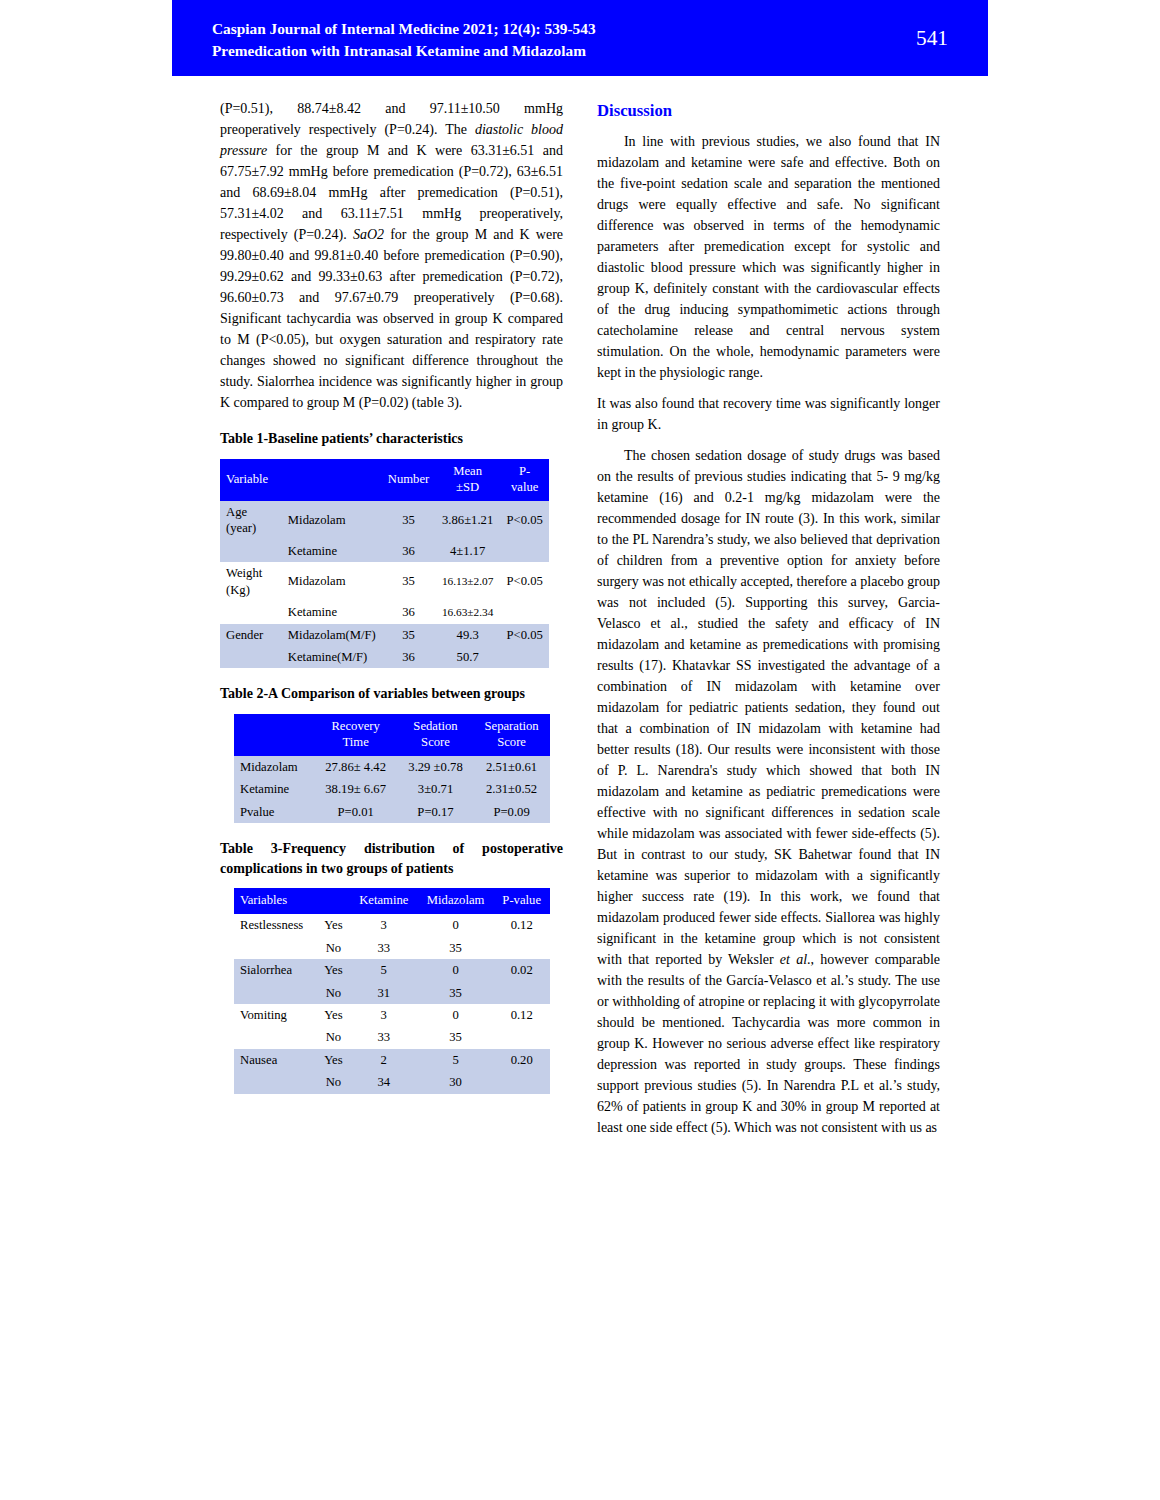Caspian Journal of Internal Medicine 2021; 12(4): 539-543
Premedication with Intranasal Ketamine and Midazolam
541
(P=0.51), 88.74±8.42 and 97.11±10.50 mmHg preoperatively respectively (P=0.24). The diastolic blood pressure for the group M and K were 63.31±6.51 and 67.75±7.92 mmHg before premedication (P=0.72), 63±6.51 and 68.69±8.04 mmHg after premedication (P=0.51), 57.31±4.02 and 63.11±7.51 mmHg preoperatively, respectively (P=0.24). SaO2 for the group M and K were 99.80±0.40 and 99.81±0.40 before premedication (P=0.90), 99.29±0.62 and 99.33±0.63 after premedication (P=0.72), 96.60±0.73 and 97.67±0.79 preoperatively (P=0.68). Significant tachycardia was observed in group K compared to M (P<0.05), but oxygen saturation and respiratory rate changes showed no significant difference throughout the study. Sialorrhea incidence was significantly higher in group K compared to group M (P=0.02) (table 3).
Table 1-Baseline patients’ characteristics
| Variable | | Number | Mean ±SD | P-value |
| --- | --- | --- | --- | --- |
| Age (year) | Midazolam | 35 | 3.86±1.21 | P<0.05 |
| | Ketamine | 36 | 4±1.17 | |
| Weight (Kg) | Midazolam | 35 | 16.13±2.07 | P<0.05 |
| | Ketamine | 36 | 16.63±2.34 | |
| Gender | Midazolam(M/F) | 35 | 49.3 | P<0.05 |
| | Ketamine(M/F) | 36 | 50.7 | |
Table 2-A Comparison of variables between groups
| | Recovery Time | Sedation Score | Separation Score |
| --- | --- | --- | --- |
| Midazolam | 27.86± 4.42 | 3.29 ±0.78 | 2.51±0.61 |
| Ketamine | 38.19± 6.67 | 3±0.71 | 2.31±0.52 |
| Pvalue | P=0.01 | P=0.17 | P=0.09 |
Table 3-Frequency distribution of postoperative complications in two groups of patients
| Variables | | Ketamine | Midazolam | P-value |
| --- | --- | --- | --- | --- |
| Restlessness | Yes | 3 | 0 | 0.12 |
| | No | 33 | 35 | |
| Sialorrhea | Yes | 5 | 0 | 0.02 |
| | No | 31 | 35 | |
| Vomiting | Yes | 3 | 0 | 0.12 |
| | No | 33 | 35 | |
| Nausea | Yes | 2 | 5 | 0.20 |
| | No | 34 | 30 | |
Discussion
In line with previous studies, we also found that IN midazolam and ketamine were safe and effective. Both on the five-point sedation scale and separation the mentioned drugs were equally effective and safe. No significant difference was observed in terms of the hemodynamic parameters after premedication except for systolic and diastolic blood pressure which was significantly higher in group K, definitely constant with the cardiovascular effects of the drug inducing sympathomimetic actions through catecholamine release and central nervous system stimulation. On the whole, hemodynamic parameters were kept in the physiologic range.
It was also found that recovery time was significantly longer in group K.
The chosen sedation dosage of study drugs was based on the results of previous studies indicating that 5- 9 mg/kg ketamine (16) and 0.2-1 mg/kg midazolam were the recommended dosage for IN route (3). In this work, similar to the PL Narendra’s study, we also believed that deprivation of children from a preventive option for anxiety before surgery was not ethically accepted, therefore a placebo group was not included (5). Supporting this survey, Garcia- Velasco et al., studied the safety and efficacy of IN midazolam and ketamine as premedications with promising results (17). Khatavkar SS investigated the advantage of a combination of IN midazolam with ketamine over midazolam for pediatric patients sedation, they found out that a combination of IN midazolam with ketamine had better results (18). Our results were inconsistent with those of P. L. Narendra's study which showed that both IN midazolam and ketamine as pediatric premedications were effective with no significant differences in sedation scale while midazolam was associated with fewer side-effects (5). But in contrast to our study, SK Bahetwar found that IN ketamine was superior to midazolam with a significantly higher success rate (19). In this work, we found that midazolam produced fewer side effects. Siallorea was highly significant in the ketamine group which is not consistent with that reported by Weksler et al., however comparable with the results of the García-Velasco et al.’s study. The use or withholding of atropine or replacing it with glycopyrrolate should be mentioned. Tachycardia was more common in group K. However no serious adverse effect like respiratory depression was reported in study groups. These findings support previous studies (5). In Narendra P.L et al.’s study, 62% of patients in group K and 30% in group M reported at least one side effect (5). Which was not consistent with us as